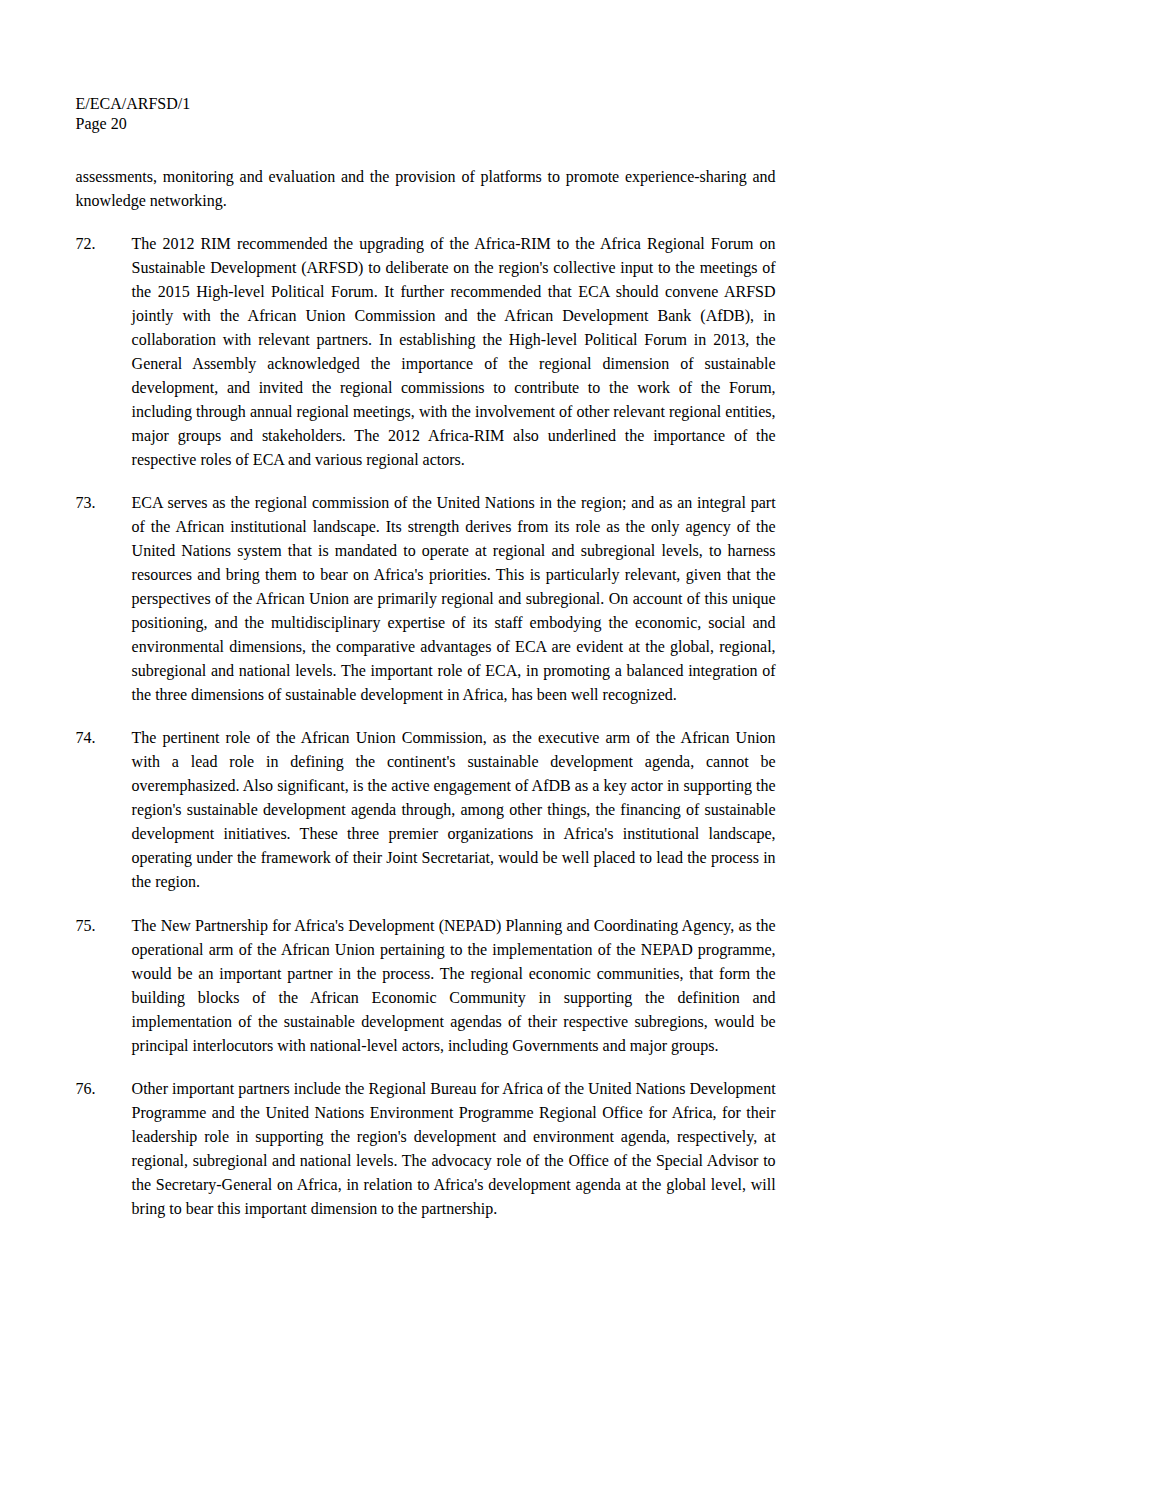E/ECA/ARFSD/1
Page 20
assessments, monitoring and evaluation and the provision of platforms to promote experience-sharing and knowledge networking.
72.
The 2012 RIM recommended the upgrading of the Africa-RIM to the Africa Regional Forum on Sustainable Development (ARFSD) to deliberate on the region's collective input to the meetings of the 2015 High-level Political Forum. It further recommended that ECA should convene ARFSD jointly with the African Union Commission and the African Development Bank (AfDB), in collaboration with relevant partners. In establishing the High-level Political Forum in 2013, the General Assembly acknowledged the importance of the regional dimension of sustainable development, and invited the regional commissions to contribute to the work of the Forum, including through annual regional meetings, with the involvement of other relevant regional entities, major groups and stakeholders. The 2012 Africa-RIM also underlined the importance of the respective roles of ECA and various regional actors.
73.
ECA serves as the regional commission of the United Nations in the region; and as an integral part of the African institutional landscape. Its strength derives from its role as the only agency of the United Nations system that is mandated to operate at regional and subregional levels, to harness resources and bring them to bear on Africa's priorities. This is particularly relevant, given that the perspectives of the African Union are primarily regional and subregional. On account of this unique positioning, and the multidisciplinary expertise of its staff embodying the economic, social and environmental dimensions, the comparative advantages of ECA are evident at the global, regional, subregional and national levels. The important role of ECA, in promoting a balanced integration of the three dimensions of sustainable development in Africa, has been well recognized.
74.
The pertinent role of the African Union Commission, as the executive arm of the African Union with a lead role in defining the continent's sustainable development agenda, cannot be overemphasized. Also significant, is the active engagement of AfDB as a key actor in supporting the region's sustainable development agenda through, among other things, the financing of sustainable development initiatives. These three premier organizations in Africa's institutional landscape, operating under the framework of their Joint Secretariat, would be well placed to lead the process in the region.
75.
The New Partnership for Africa's Development (NEPAD) Planning and Coordinating Agency, as the operational arm of the African Union pertaining to the implementation of the NEPAD programme, would be an important partner in the process. The regional economic communities, that form the building blocks of the African Economic Community in supporting the definition and implementation of the sustainable development agendas of their respective subregions, would be principal interlocutors with national-level actors, including Governments and major groups.
76.
Other important partners include the Regional Bureau for Africa of the United Nations Development Programme and the United Nations Environment Programme Regional Office for Africa, for their leadership role in supporting the region's development and environment agenda, respectively, at regional, subregional and national levels. The advocacy role of the Office of the Special Advisor to the Secretary-General on Africa, in relation to Africa's development agenda at the global level, will bring to bear this important dimension to the partnership.